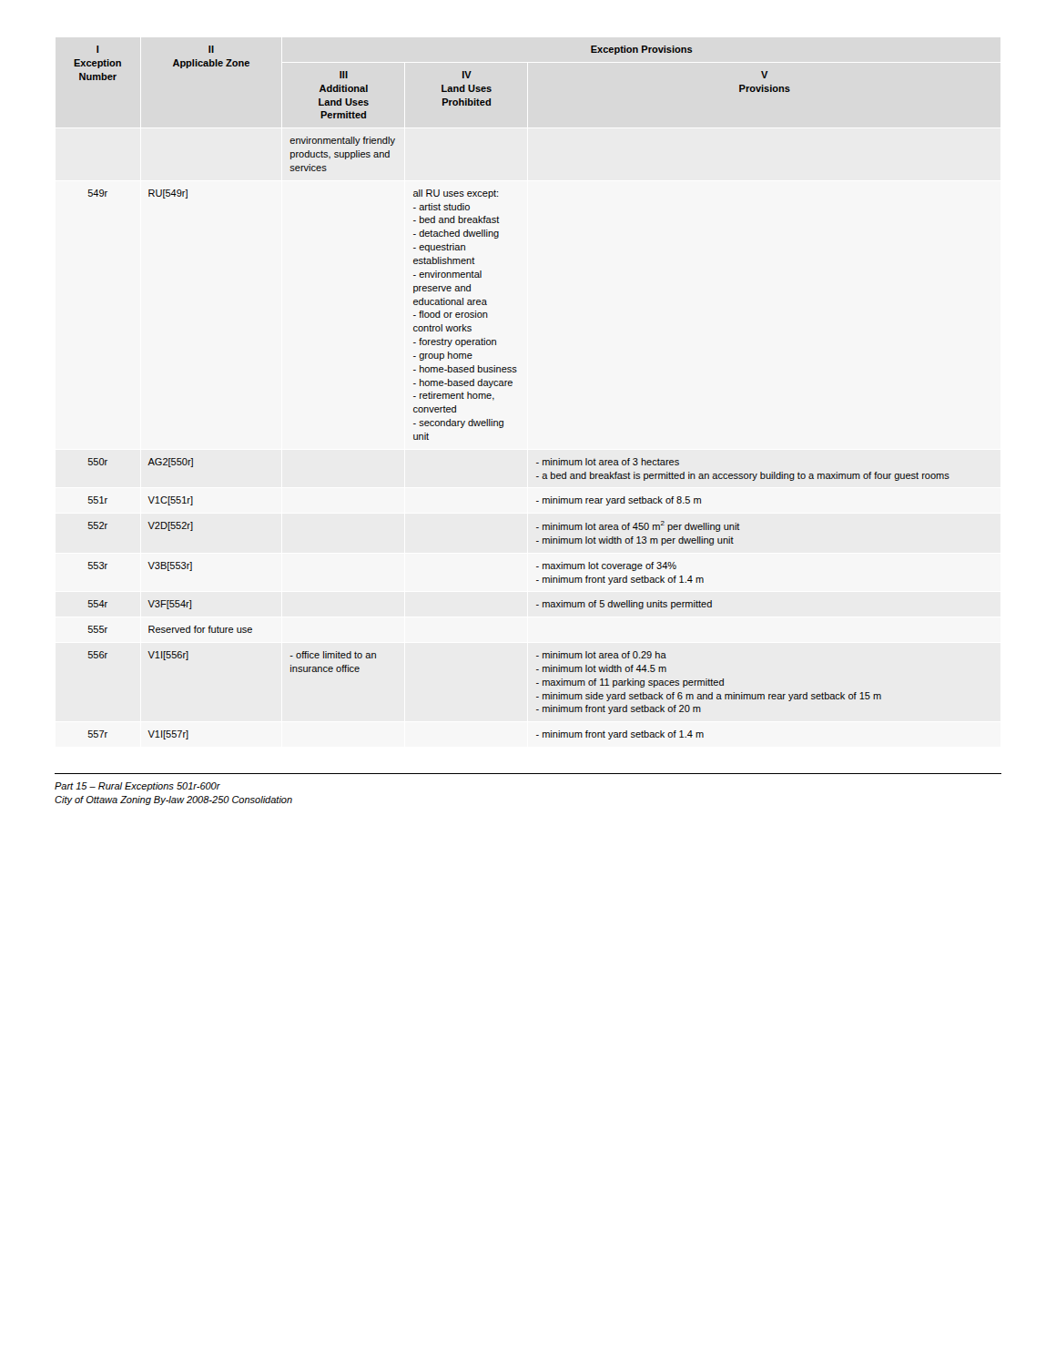| I Exception Number | II Applicable Zone | Exception Provisions |
| --- | --- | --- |
| III Additional Land Uses Permitted | IV Land Uses Prohibited | V Provisions |
| | | environmentally friendly products, supplies and services | | |
| 549r | RU[549r] | | all RU uses except: - artist studio - bed and breakfast - detached dwelling - equestrian establishment - environmental preserve and educational area - flood or erosion control works - forestry operation - group home - home-based business - home-based daycare - retirement home, converted - secondary dwelling unit | |
| 550r | AG2[550r] | | | - minimum lot area of 3 hectares - a bed and breakfast is permitted in an accessory building to a maximum of four guest rooms |
| 551r | V1C[551r] | | | - minimum rear yard setback of 8.5 m |
| 552r | V2D[552r] | | | - minimum lot area of 450 m 2 per dwelling unit - minimum lot width of 13 m per dwelling unit |
| 553r | V3B[553r] | | | - maximum lot coverage of 34% - minimum front yard setback of 1.4 m |
| 554r | V3F[554r] | | | - maximum of 5 dwelling units permitted |
| 555r | Reserved for future use | | | |
| 556r | V1I[556r] | - office limited to an insurance office | | - minimum lot area of 0.29 ha - minimum lot width of 44.5 m - maximum of 11 parking spaces permitted - minimum side yard setback of 6 m and a minimum rear yard setback of 15 m - minimum front yard setback of 20 m |
| 557r | V1I[557r] | | | - minimum front yard setback of 1.4 m |
Part 15 – Rural Exceptions 501r-600r
City of Ottawa Zoning By-law 2008-250 Consolidation